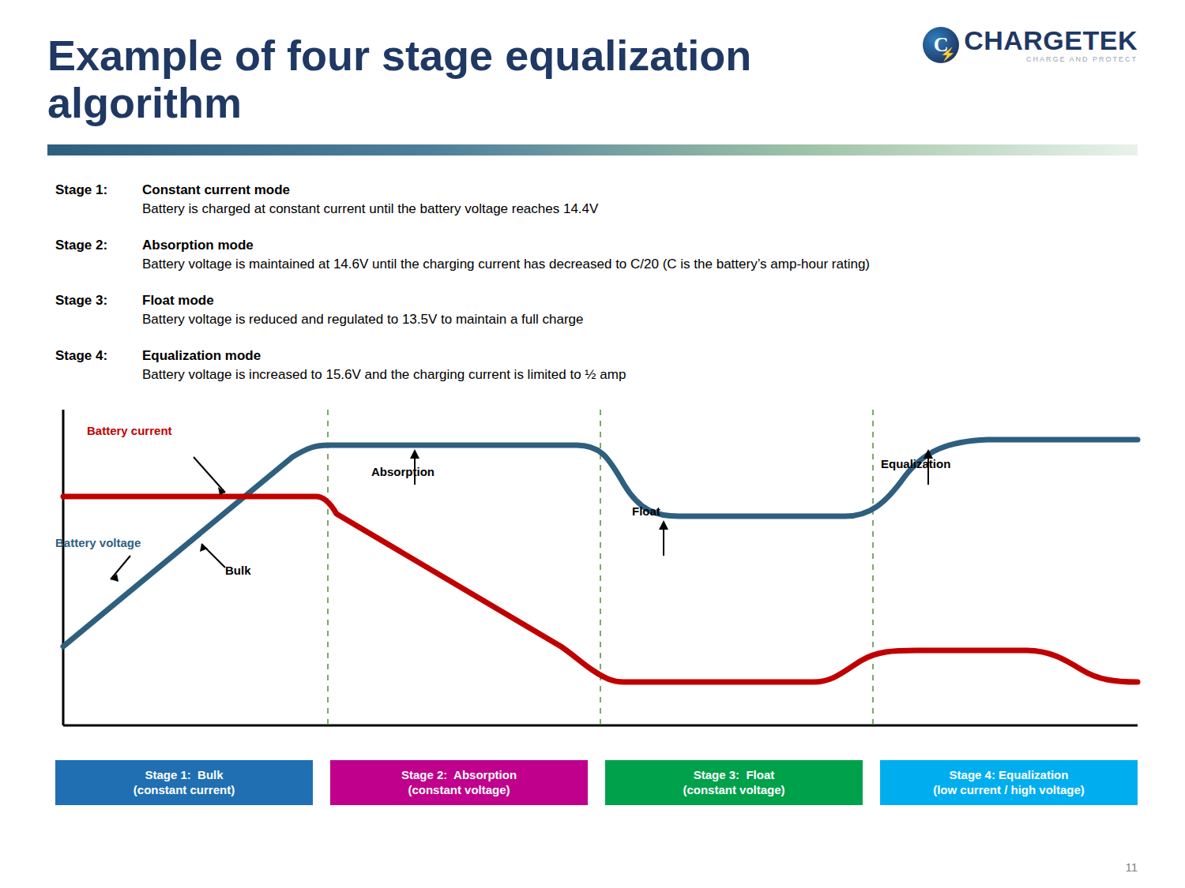C
CHARGETEK
CHARGE AND PROTECT
Example of four stage equalization
algorithm
Stage 1:
Constant current mode
Battery is charged at constant current until the battery voltage reaches 14.4V
Stage 2:
Absorption mode
Battery voltage is maintained at 14.6V until the charging current has decreased to C/20 (C is the battery’s amp-hour rating)
Stage 3:
Float mode
Battery voltage is reduced and regulated to 13.5V to maintain a full charge
Stage 4:
Equalization mode
Battery voltage is increased to 15.6V and the charging current is limited to ½ amp
Battery current
Battery voltage
Bulk
Absorption
Float
Equalization
Stage 1: Bulk
(constant current)
Stage 2: Absorption
(constant voltage)
Stage 3: Float
(constant voltage)
Stage 4: Equalization
(low current / high voltage)
11